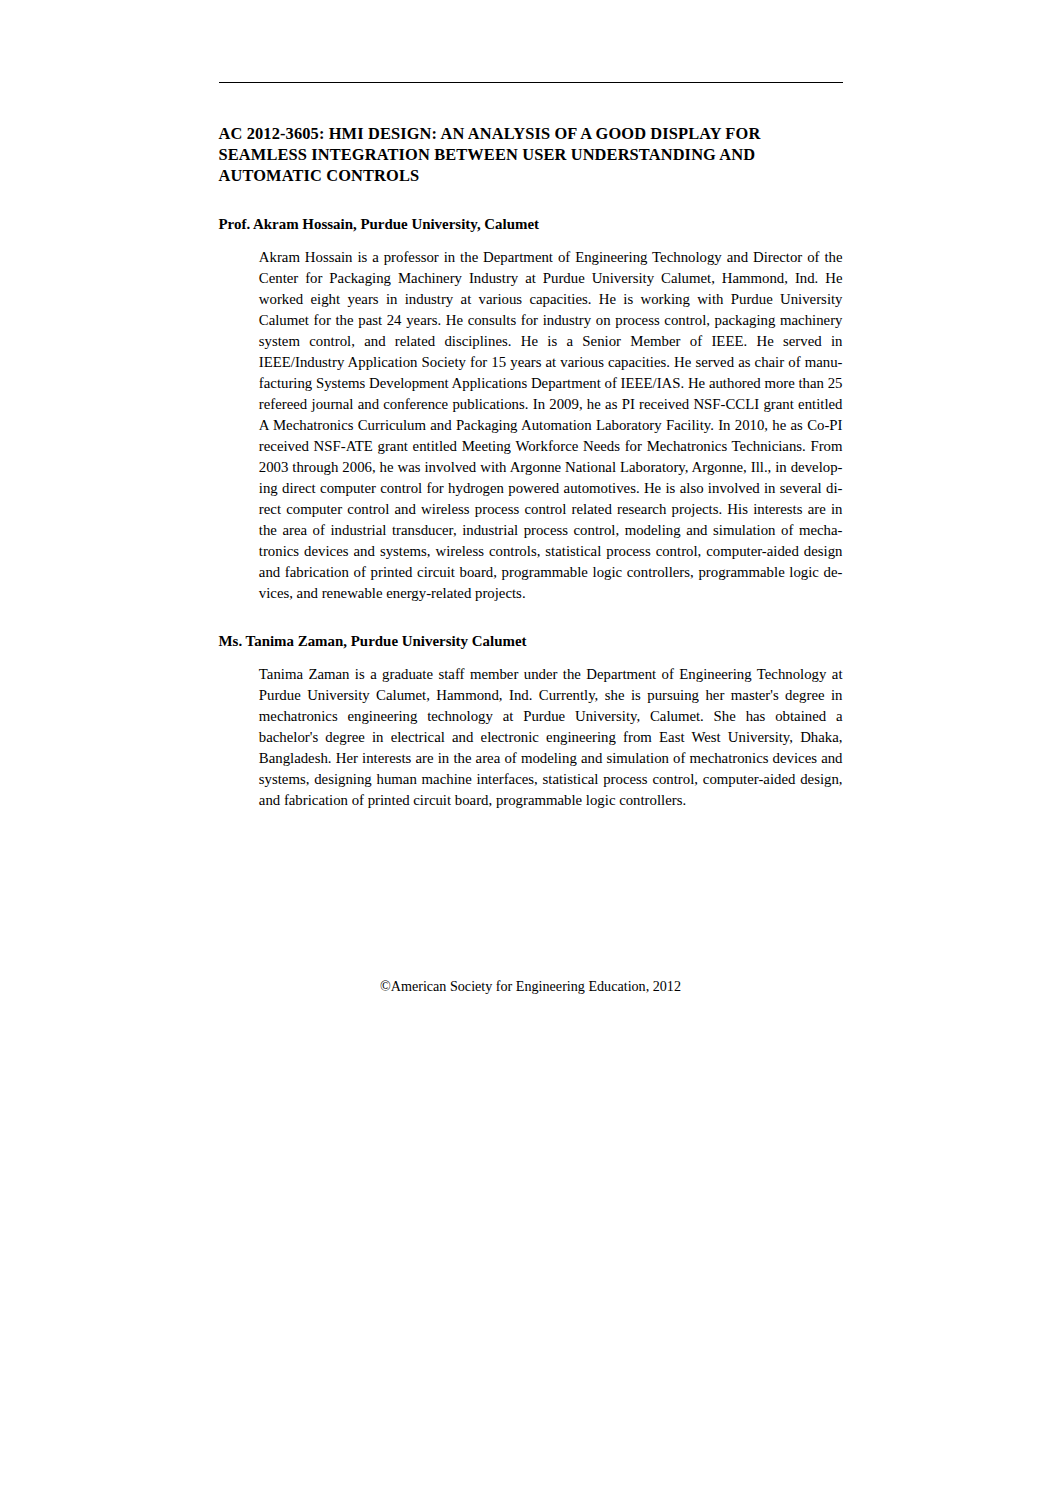AC 2012-3605: HMI DESIGN: AN ANALYSIS OF A GOOD DISPLAY FOR SEAMLESS INTEGRATION BETWEEN USER UNDERSTANDING AND AUTOMATIC CONTROLS
Prof. Akram Hossain, Purdue University, Calumet
Akram Hossain is a professor in the Department of Engineering Technology and Director of the Center for Packaging Machinery Industry at Purdue University Calumet, Hammond, Ind. He worked eight years in industry at various capacities. He is working with Purdue University Calumet for the past 24 years. He consults for industry on process control, packaging machinery system control, and related disciplines. He is a Senior Member of IEEE. He served in IEEE/Industry Application Society for 15 years at various capacities. He served as chair of manufacturing Systems Development Applications Department of IEEE/IAS. He authored more than 25 refereed journal and conference publications. In 2009, he as PI received NSF-CCLI grant entitled A Mechatronics Curriculum and Packaging Automation Laboratory Facility. In 2010, he as Co-PI received NSF-ATE grant entitled Meeting Workforce Needs for Mechatronics Technicians. From 2003 through 2006, he was involved with Argonne National Laboratory, Argonne, Ill., in developing direct computer control for hydrogen powered automotives. He is also involved in several direct computer control and wireless process control related research projects. His interests are in the area of industrial transducer, industrial process control, modeling and simulation of mechatronics devices and systems, wireless controls, statistical process control, computer-aided design and fabrication of printed circuit board, programmable logic controllers, programmable logic devices, and renewable energy-related projects.
Ms. Tanima Zaman, Purdue University Calumet
Tanima Zaman is a graduate staff member under the Department of Engineering Technology at Purdue University Calumet, Hammond, Ind. Currently, she is pursuing her master's degree in mechatronics engineering technology at Purdue University, Calumet. She has obtained a bachelor's degree in electrical and electronic engineering from East West University, Dhaka, Bangladesh. Her interests are in the area of modeling and simulation of mechatronics devices and systems, designing human machine interfaces, statistical process control, computer-aided design, and fabrication of printed circuit board, programmable logic controllers.
©American Society for Engineering Education, 2012